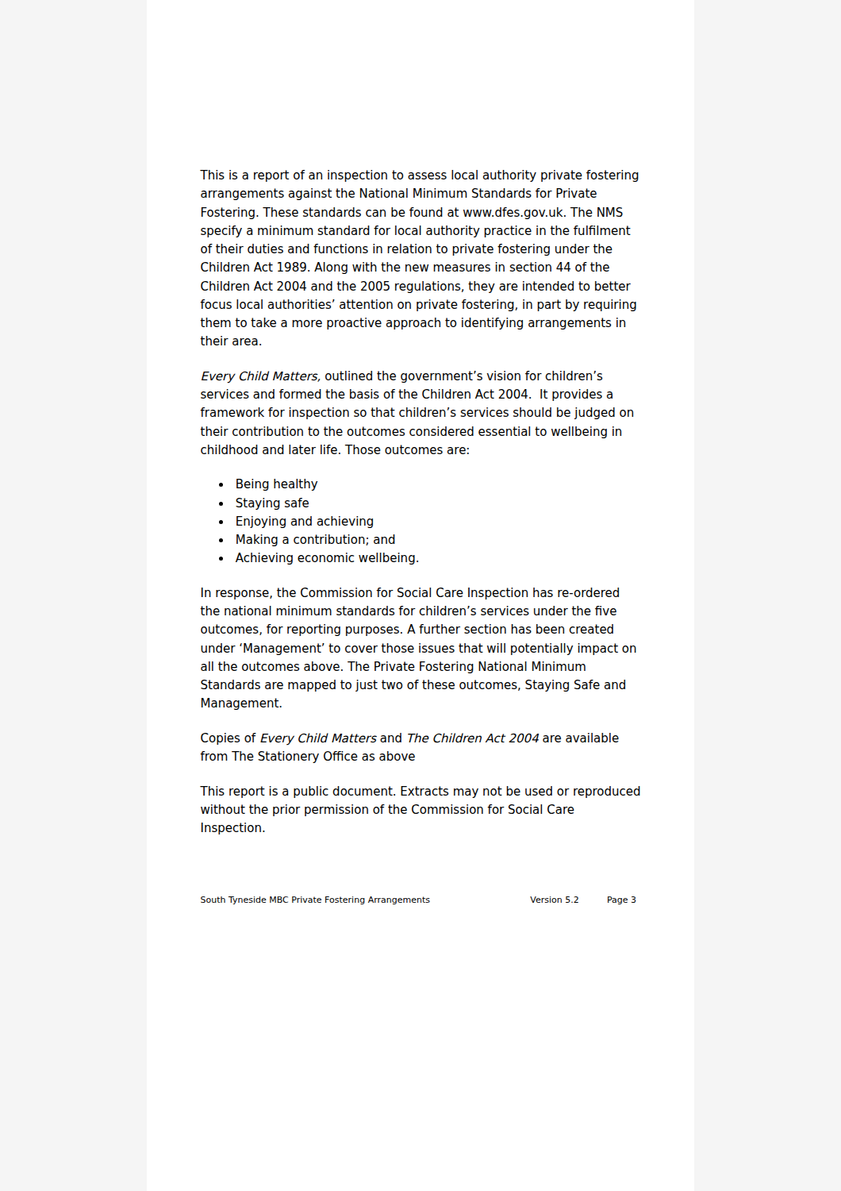This is a report of an inspection to assess local authority private fostering arrangements against the National Minimum Standards for Private Fostering. These standards can be found at www.dfes.gov.uk. The NMS specify a minimum standard for local authority practice in the fulfilment of their duties and functions in relation to private fostering under the Children Act 1989. Along with the new measures in section 44 of the Children Act 2004 and the 2005 regulations, they are intended to better focus local authorities’ attention on private fostering, in part by requiring them to take a more proactive approach to identifying arrangements in their area.
Every Child Matters, outlined the government’s vision for children’s services and formed the basis of the Children Act 2004. It provides a framework for inspection so that children’s services should be judged on their contribution to the outcomes considered essential to wellbeing in childhood and later life. Those outcomes are:
Being healthy
Staying safe
Enjoying and achieving
Making a contribution; and
Achieving economic wellbeing.
In response, the Commission for Social Care Inspection has re-ordered the national minimum standards for children’s services under the five outcomes, for reporting purposes. A further section has been created under ‘Management’ to cover those issues that will potentially impact on all the outcomes above. The Private Fostering National Minimum Standards are mapped to just two of these outcomes, Staying Safe and Management.
Copies of Every Child Matters and The Children Act 2004 are available from The Stationery Office as above
This report is a public document. Extracts may not be used or reproduced without the prior permission of the Commission for Social Care Inspection.
South Tyneside MBC Private Fostering Arrangements
Version 5.2Page 3